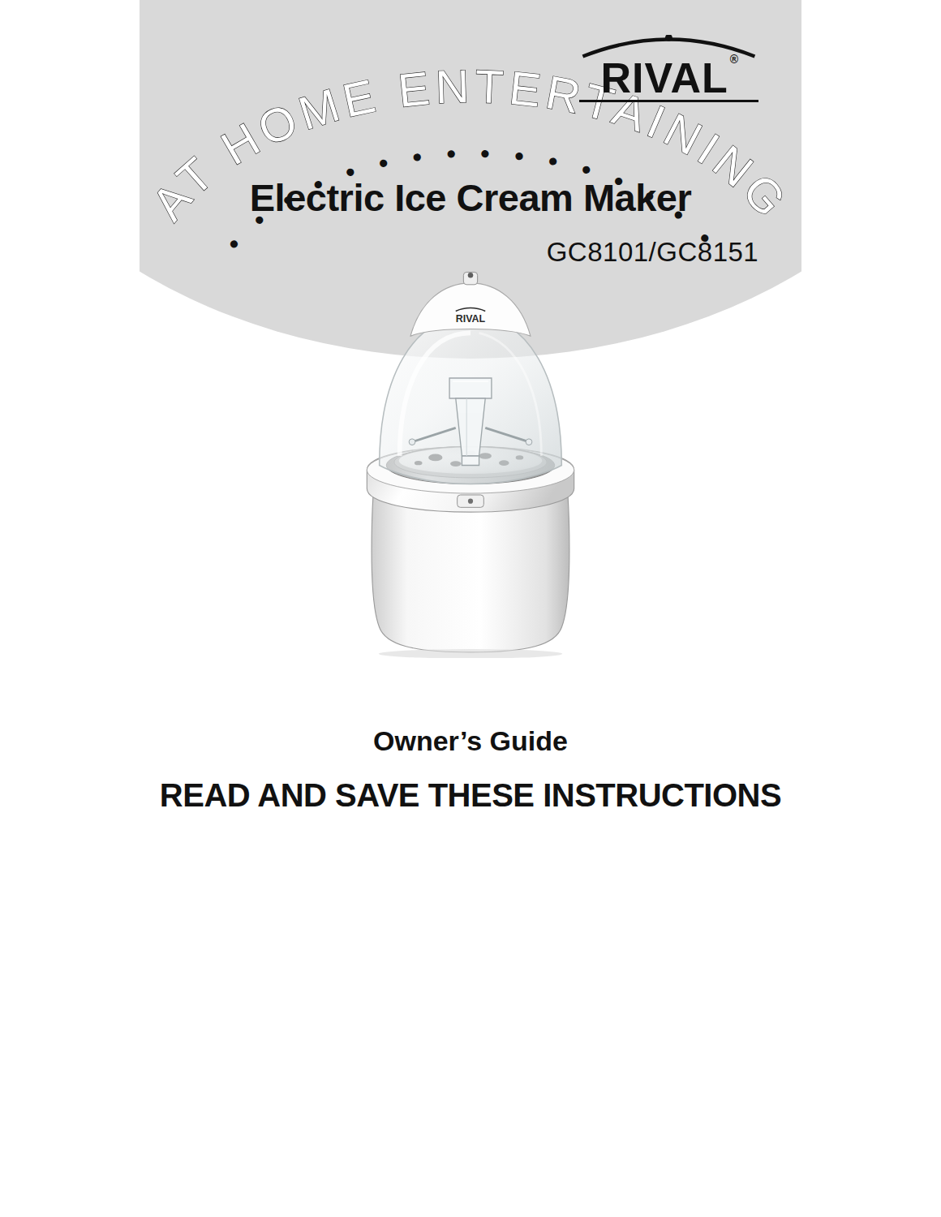AT HOME ENTERTAINING • • • • • • • • • • • • • • • • • • • • • •
RIVAL®
Electric Ice Cream Maker
GC8101/GC8151
RIVAL
Owner’s Guide
READ AND SAVE THESE INSTRUCTIONS